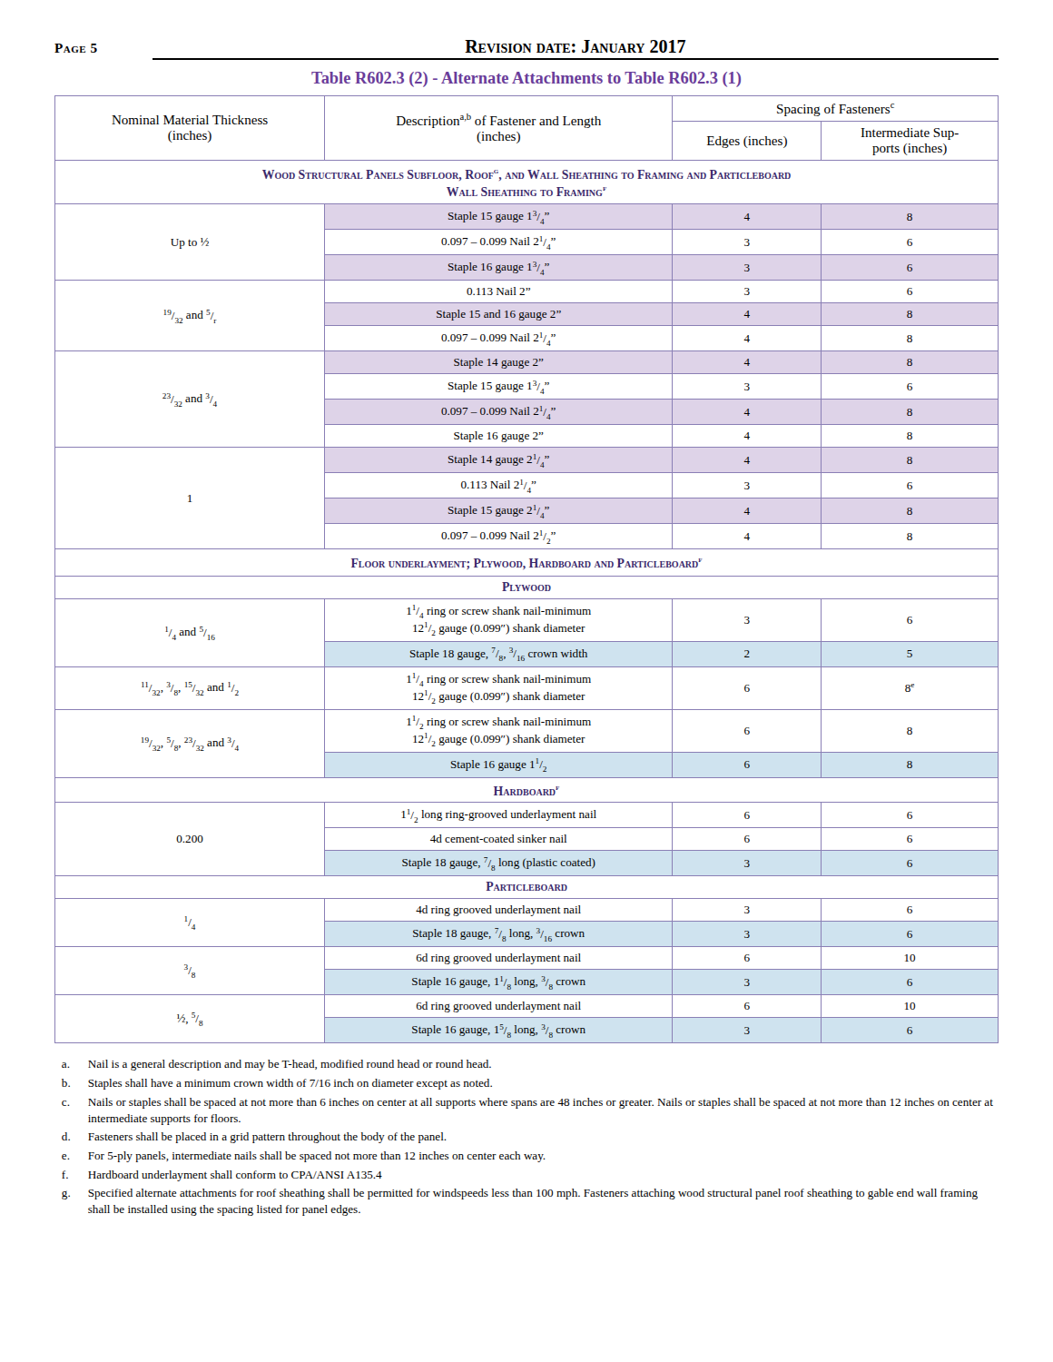Page 5 Revision date: January 2017
Table R602.3 (2) - Alternate Attachments to Table R602.3 (1)
| Nominal Material Thickness (inches) | Description a,b of Fastener and Length (inches) | Spacing of Fasteners c |
| --- | --- | --- |
| Edges (inches) | Intermediate Sup- ports (inches) |
| Wood Structural Panels Subfloor, Roof g , and Wall Sheathing to Framing and Particleboard Wall Sheathing to Framing f |
| Up to ½ | Staple 15 gauge 1 3 / 4 ” | 4 | 8 |
| 0.097 – 0.099 Nail 2 1 / 4 ” | 3 | 6 |
| Staple 16 gauge 1 3 / 4 ” | 3 | 6 |
| 19 / 32 and 5 / r | 0.113 Nail 2” | 3 | 6 |
| Staple 15 and 16 gauge 2” | 4 | 8 |
| 0.097 – 0.099 Nail 2 1 / 4 ” | 4 | 8 |
| 23 / 32 and 3 / 4 | Staple 14 gauge 2” | 4 | 8 |
| Staple 15 gauge 1 3 / 4 ” | 3 | 6 |
| 0.097 – 0.099 Nail 2 1 / 4 ” | 4 | 8 |
| Staple 16 gauge 2” | 4 | 8 |
| 1 | Staple 14 gauge 2 1 / 4 ” | 4 | 8 |
| 0.113 Nail 2 1 / 4 ” | 3 | 6 |
| Staple 15 gauge 2 1 / 4 ” | 4 | 8 |
| 0.097 – 0.099 Nail 2 1 / 2 ” | 4 | 8 |
| Floor underlayment; Plywood, Hardboard and Particleboard f |
| Plywood |
| 1 / 4 and 5 / 16 | 1 1 / 4 ring or screw shank nail-minimum 12 1 / 2 gauge (0.099″) shank diameter | 3 | 6 |
| Staple 18 gauge, 7 / 8 , 3 / 16 crown width | 2 | 5 |
| 11 / 32 , 3 / 8 , 15 / 32 and 1 / 2 | 1 1 / 4 ring or screw shank nail-minimum 12 1 / 2 gauge (0.099″) shank diameter | 6 | 8 e |
| 19 / 32 , 5 / 8 , 23 / 32 and 3 / 4 | 1 1 / 2 ring or screw shank nail-minimum 12 1 / 2 gauge (0.099″) shank diameter | 6 | 8 |
| Staple 16 gauge 1 1 / 2 | 6 | 8 |
| Hardboard f |
| 0.200 | 1 1 / 2 long ring-grooved underlayment nail | 6 | 6 |
| 4d cement-coated sinker nail | 6 | 6 |
| Staple 18 gauge, 7 / 8 long (plastic coated) | 3 | 6 |
| Particleboard |
| 1 / 4 | 4d ring grooved underlayment nail | 3 | 6 |
| Staple 18 gauge, 7 / 8 long, 3 / 16 crown | 3 | 6 |
| 3 / 8 | 6d ring grooved underlayment nail | 6 | 10 |
| Staple 16 gauge, 1 1 / 8 long, 3 / 8 crown | 3 | 6 |
| ½, 5 / 8 | 6d ring grooved underlayment nail | 6 | 10 |
| Staple 16 gauge, 1 5 / 8 long, 3 / 8 crown | 3 | 6 |
Nail is a general description and may be T-head, modified round head or round head.
Staples shall have a minimum crown width of 7/16 inch on diameter except as noted.
Nails or staples shall be spaced at not more than 6 inches on center at all supports where spans are 48 inches or greater. Nails or staples shall be spaced at not more than 12 inches on center at intermediate supports for floors.
Fasteners shall be placed in a grid pattern throughout the body of the panel.
For 5-ply panels, intermediate nails shall be spaced not more than 12 inches on center each way.
Hardboard underlayment shall conform to CPA/ANSI A135.4
Specified alternate attachments for roof sheathing shall be permitted for windspeeds less than 100 mph. Fasteners attaching wood structural panel roof sheathing to gable end wall framing shall be installed using the spacing listed for panel edges.